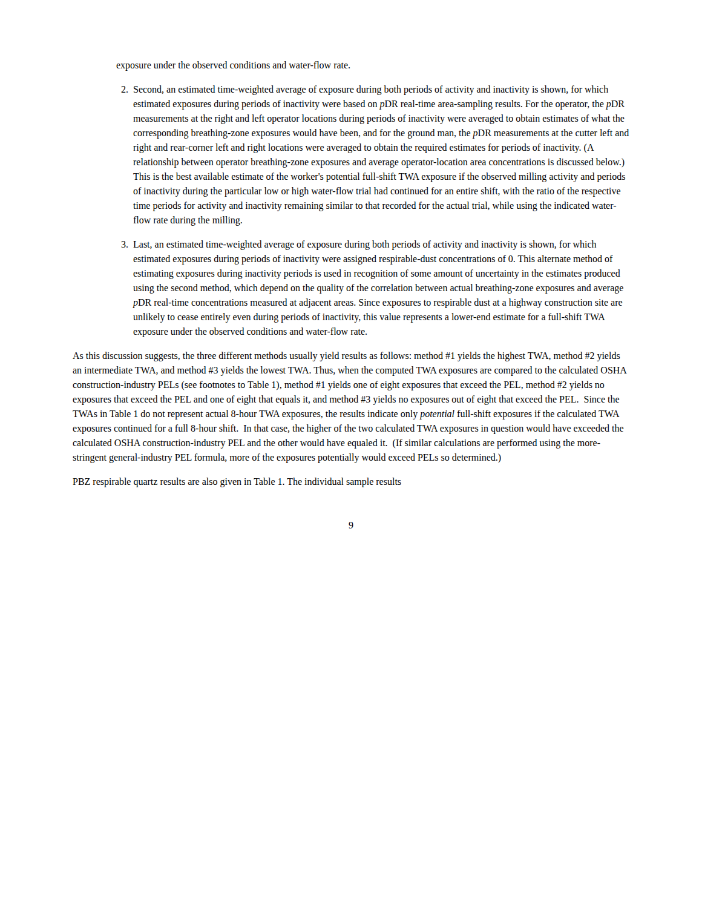exposure under the observed conditions and water-flow rate.
Second, an estimated time-weighted average of exposure during both periods of activity and inactivity is shown, for which estimated exposures during periods of inactivity were based on p DR real-time area-sampling results. For the operator, the p DR measurements at the right and left operator locations during periods of inactivity were averaged to obtain estimates of what the corresponding breathing-zone exposures would have been, and for the ground man, the p DR measurements at the cutter left and right and rear-corner left and right locations were averaged to obtain the required estimates for periods of inactivity. (A relationship between operator breathing-zone exposures and average operator-location area concentrations is discussed below.) This is the best available estimate of the worker's potential full-shift TWA exposure if the observed milling activity and periods of inactivity during the particular low or high water-flow trial had continued for an entire shift, with the ratio of the respective time periods for activity and inactivity remaining similar to that recorded for the actual trial, while using the indicated water-flow rate during the milling.
Last, an estimated time-weighted average of exposure during both periods of activity and inactivity is shown, for which estimated exposures during periods of inactivity were assigned respirable-dust concentrations of 0. This alternate method of estimating exposures during inactivity periods is used in recognition of some amount of uncertainty in the estimates produced using the second method, which depend on the quality of the correlation between actual breathing-zone exposures and average p DR real-time concentrations measured at adjacent areas. Since exposures to respirable dust at a highway construction site are unlikely to cease entirely even during periods of inactivity, this value represents a lower-end estimate for a full-shift TWA exposure under the observed conditions and water-flow rate.
As this discussion suggests, the three different methods usually yield results as follows: method #1 yields the highest TWA, method #2 yields an intermediate TWA, and method #3 yields the lowest TWA. Thus, when the computed TWA exposures are compared to the calculated OSHA construction-industry PELs (see footnotes to Table 1), method #1 yields one of eight exposures that exceed the PEL, method #2 yields no exposures that exceed the PEL and one of eight that equals it, and method #3 yields no exposures out of eight that exceed the PEL. Since the TWAs in Table 1 do not represent actual 8-hour TWA exposures, the results indicate only potential full-shift exposures if the calculated TWA exposures continued for a full 8-hour shift. In that case, the higher of the two calculated TWA exposures in question would have exceeded the calculated OSHA construction-industry PEL and the other would have equaled it. (If similar calculations are performed using the more-stringent general-industry PEL formula, more of the exposures potentially would exceed PELs so determined.)
PBZ respirable quartz results are also given in Table 1. The individual sample results
9